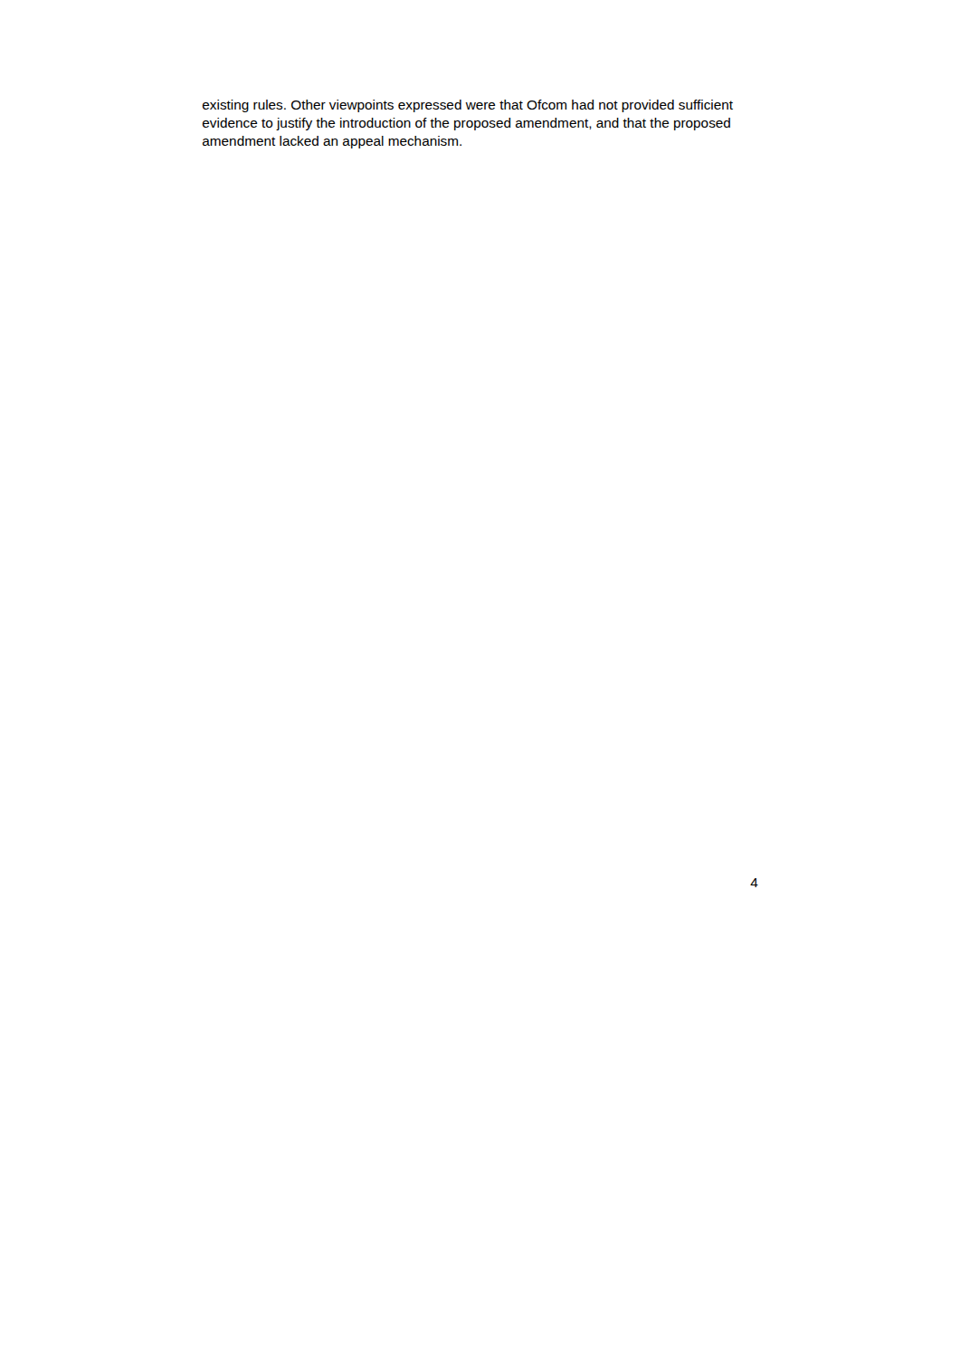existing rules. Other viewpoints expressed were that Ofcom had not provided sufficient evidence to justify the introduction of the proposed amendment, and that the proposed amendment lacked an appeal mechanism.
4